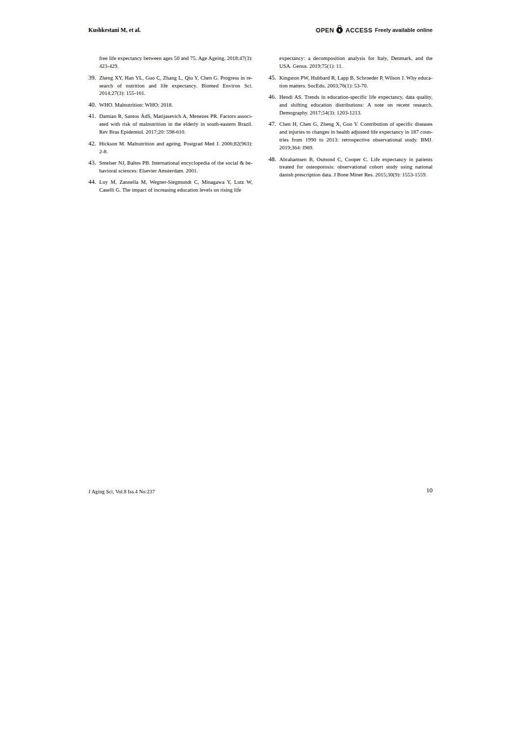Kushkestani M, et al.
OPEN ACCESS Freely available online
free life expectancy between ages 50 and 75. Age Ageing. 2018;47(3): 423-429.
39. Zheng XY, Han YL, Guo C, Zhang L, Qiu Y, Chen G. Progress in research of nutrition and life expectancy. Biomed Environ Sci. 2014;27(3): 155-161.
40. WHO. Malnutrition: WHO; 2018.
41. Damiao R, Santos ÁdS, Matijasevich A, Menezes PR. Factors associated with risk of malnutrition in the elderly in south-eastern Brazil. Rev Bras Epidemiol. 2017;20: 598-610.
42. Hickson M. Malnutrition and ageing. Postgrad Med J. 2006;82(963): 2-8.
43. Smelser NJ, Baltes PB. International encyclopedia of the social & behavioral sciences: Elsevier Amsterdam. 2001.
44. Luy M, Zannella M, Wegner-Siegmundt C, Minagawa Y, Lutz W, Caselli G. The impact of increasing education levels on rising life
expectancy: a decomposition analysis for Italy, Denmark, and the USA. Genus. 2019;75(1): 11.
45. Kingston PW, Hubbard R, Lapp B, Schroeder P, Wilson J. Why education matters. SocEdu. 2003;76(1): 53-70.
46. Hendi AS. Trends in education-specific life expectancy, data quality, and shifting education distributions: A note on recent research. Demography. 2017;54(3): 1203-1213.
47. Chen H, Chen G, Zheng X, Guo Y. Contribution of specific diseases and injuries to changes in health adjusted life expectancy in 187 countries from 1990 to 2013: retrospective observational study. BMJ. 2019;364: l969.
48. Abrahamsen B, Osmond C, Cooper C. Life expectancy in patients treated for osteoporosis: observational cohort study using national danish prescription data. J Bone Miner Res. 2015;30(9): 1553-1559.
J Aging Sci, Vol.8 Iss.4 No:237
10